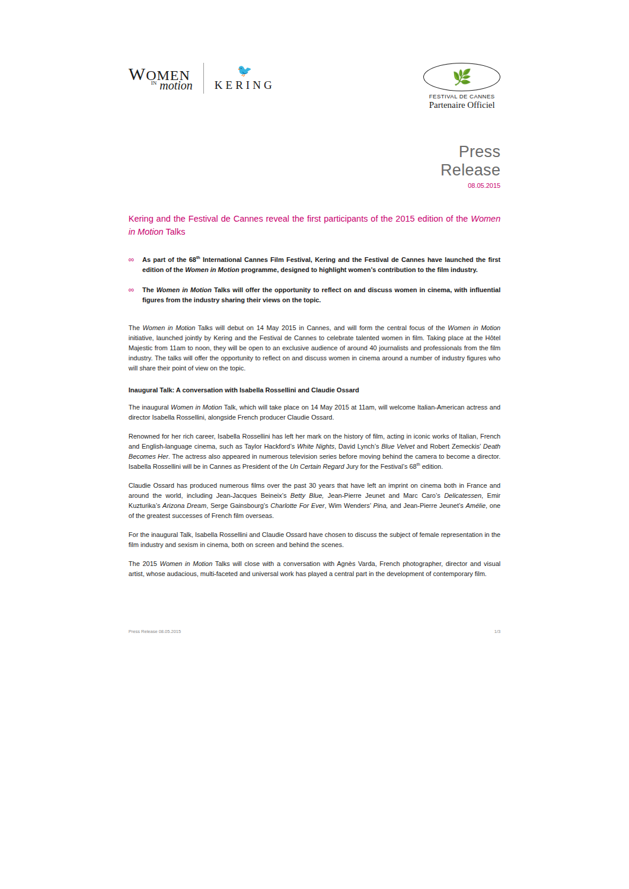WOMEN IN motion
🐦
KERING
🌿
FESTIVAL DE CANNES
Partenaire Officiel
Press
Release
08.05.2015
Kering and the Festival de Cannes reveal the first participants of the 2015 edition of the Women in Motion Talks
∞ As part of the 68th International Cannes Film Festival, Kering and the Festival de Cannes have launched the first edition of the Women in Motion programme, designed to highlight women’s contribution to the film industry.
∞ The Women in Motion Talks will offer the opportunity to reflect on and discuss women in cinema, with influential figures from the industry sharing their views on the topic.
The Women in Motion Talks will debut on 14 May 2015 in Cannes, and will form the central focus of the Women in Motion initiative, launched jointly by Kering and the Festival de Cannes to celebrate talented women in film. Taking place at the Hôtel Majestic from 11am to noon, they will be open to an exclusive audience of around 40 journalists and professionals from the film industry. The talks will offer the opportunity to reflect on and discuss women in cinema around a number of industry figures who will share their point of view on the topic.
Inaugural Talk: A conversation with Isabella Rossellini and Claudie Ossard
The inaugural Women in Motion Talk, which will take place on 14 May 2015 at 11am, will welcome Italian-American actress and director Isabella Rossellini, alongside French producer Claudie Ossard.
Renowned for her rich career, Isabella Rossellini has left her mark on the history of film, acting in iconic works of Italian, French and English-language cinema, such as Taylor Hackford’s White Nights, David Lynch’s Blue Velvet and Robert Zemeckis’ Death Becomes Her. The actress also appeared in numerous television series before moving behind the camera to become a director. Isabella Rossellini will be in Cannes as President of the Un Certain Regard Jury for the Festival’s 68th edition.
Claudie Ossard has produced numerous films over the past 30 years that have left an imprint on cinema both in France and around the world, including Jean-Jacques Beineix’s Betty Blue, Jean-Pierre Jeunet and Marc Caro’s Delicatessen, Emir Kuzturika’s Arizona Dream, Serge Gainsbourg’s Charlotte For Ever, Wim Wenders’ Pina, and Jean-Pierre Jeunet’s Amélie, one of the greatest successes of French film overseas.
For the inaugural Talk, Isabella Rossellini and Claudie Ossard have chosen to discuss the subject of female representation in the film industry and sexism in cinema, both on screen and behind the scenes.
The 2015 Women in Motion Talks will close with a conversation with Agnès Varda, French photographer, director and visual artist, whose audacious, multi-faceted and universal work has played a central part in the development of contemporary film.
Press Release 08.05.2015 1/3